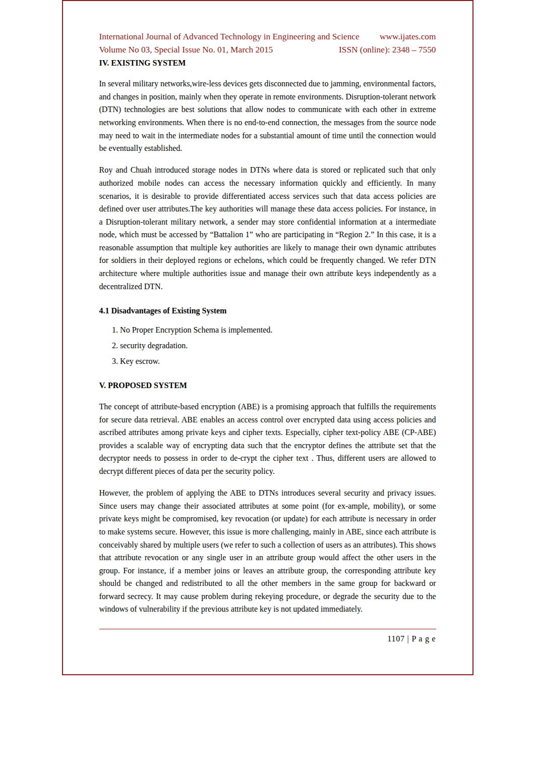International Journal of Advanced Technology in Engineering and Science
www.ijates.com
Volume No 03, Special Issue No. 01, March 2015
ISSN (online): 2348 – 7550
IV. EXISTING SYSTEM
In several military networks,wire-less devices gets disconnected due to jamming, environmental factors, and changes in position, mainly when they operate in remote environments. Disruption-tolerant network (DTN) technologies are best solutions that allow nodes to communicate with each other in extreme networking environments. When there is no end-to-end connection, the messages from the source node may need to wait in the intermediate nodes for a substantial amount of time until the connection would be eventually established.
Roy and Chuah introduced storage nodes in DTNs where data is stored or replicated such that only authorized mobile nodes can access the necessary information quickly and efficiently. In many scenarios, it is desirable to provide differentiated access services such that data access policies are defined over user attributes.The key authorities will manage these data access policies. For instance, in a Disruption-tolerant military network, a sender may store confidential information at a intermediate node, which must be accessed by “Battalion 1” who are participating in “Region 2.” In this case, it is a reasonable assumption that multiple key authorities are likely to manage their own dynamic attributes for soldiers in their deployed regions or echelons, which could be frequently changed. We refer DTN architecture where multiple authorities issue and manage their own attribute keys independently as a decentralized DTN.
4.1 Disadvantages of Existing System
No Proper Encryption Schema is implemented.
security degradation.
Key escrow.
V. PROPOSED SYSTEM
The concept of attribute-based encryption (ABE) is a promising approach that fulfills the requirements for secure data retrieval. ABE enables an access control over encrypted data using access policies and ascribed attributes among private keys and cipher texts. Especially, cipher text-policy ABE (CP-ABE) provides a scalable way of encrypting data such that the encryptor defines the attribute set that the decryptor needs to possess in order to de-crypt the cipher text . Thus, different users are allowed to decrypt different pieces of data per the security policy.
However, the problem of applying the ABE to DTNs introduces several security and privacy issues. Since users may change their associated attributes at some point (for ex-ample, mobility), or some private keys might be compromised, key revocation (or update) for each attribute is necessary in order to make systems secure. However, this issue is more challenging, mainly in ABE, since each attribute is conceivably shared by multiple users (we refer to such a collection of users as an attributes). This shows that attribute revocation or any single user in an attribute group would affect the other users in the group. For instance, if a member joins or leaves an attribute group, the corresponding attribute key should be changed and redistributed to all the other members in the same group for backward or forward secrecy. It may cause problem during rekeying procedure, or degrade the security due to the windows of vulnerability if the previous attribute key is not updated immediately.
1107 | P a g e